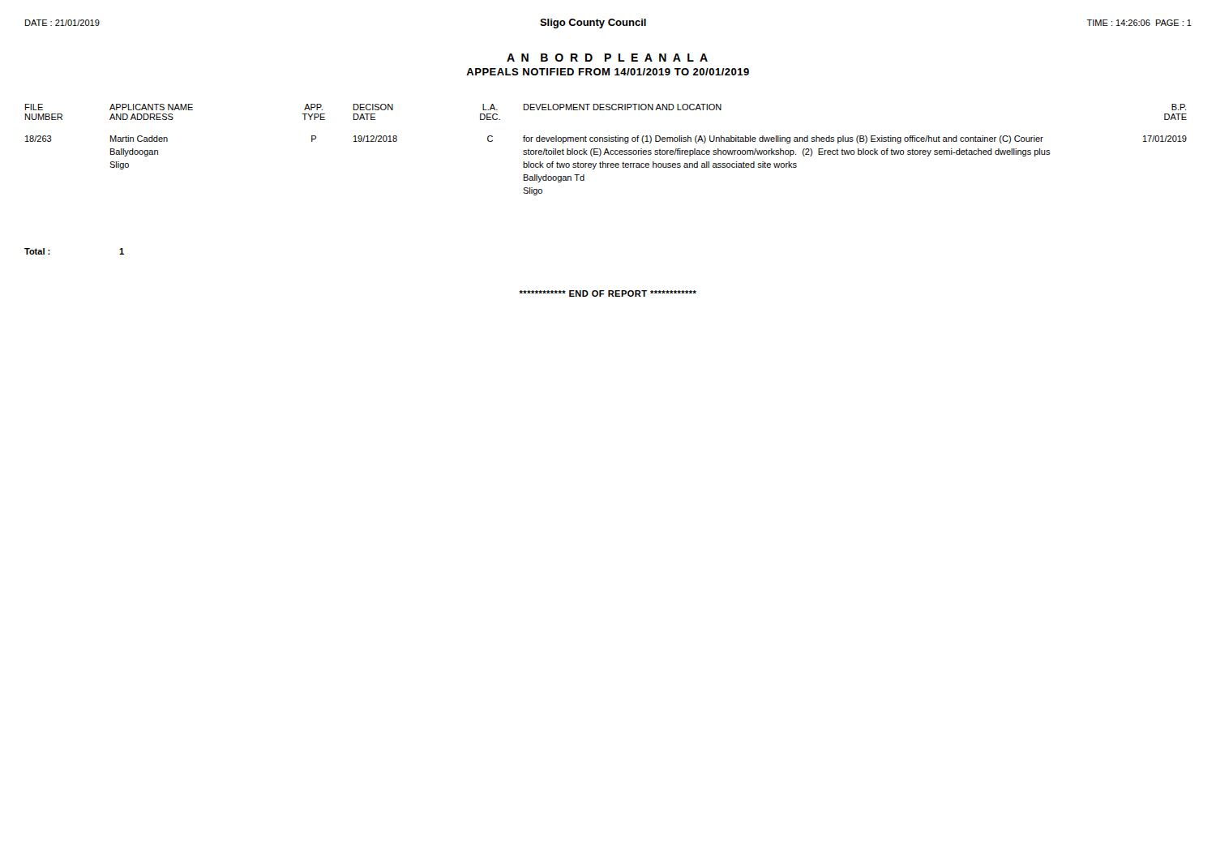DATE : 21/01/2019
Sligo County Council
TIME : 14:26:06 PAGE : 1
A N B O R D P L E A N A L A
APPEALS NOTIFIED FROM 14/01/2019 TO 20/01/2019
| FILE NUMBER | APPLICANTS NAME AND ADDRESS | APP. TYPE | DECISON DATE | L.A. DEC. | DEVELOPMENT DESCRIPTION AND LOCATION | B.P. DATE |
| --- | --- | --- | --- | --- | --- | --- |
| 18/263 | Martin Cadden Ballydoogan Sligo | P | 19/12/2018 | C | for development consisting of (1) Demolish (A) Unhabitable dwelling and sheds plus (B) Existing office/hut and container (C) Courier store/toilet block (E) Accessories store/fireplace showroom/workshop. (2) Erect two block of two storey semi-detached dwellings plus block of two storey three terrace houses and all associated site works Ballydoogan Td Sligo | 17/01/2019 |
Total : 1
************ END OF REPORT ************